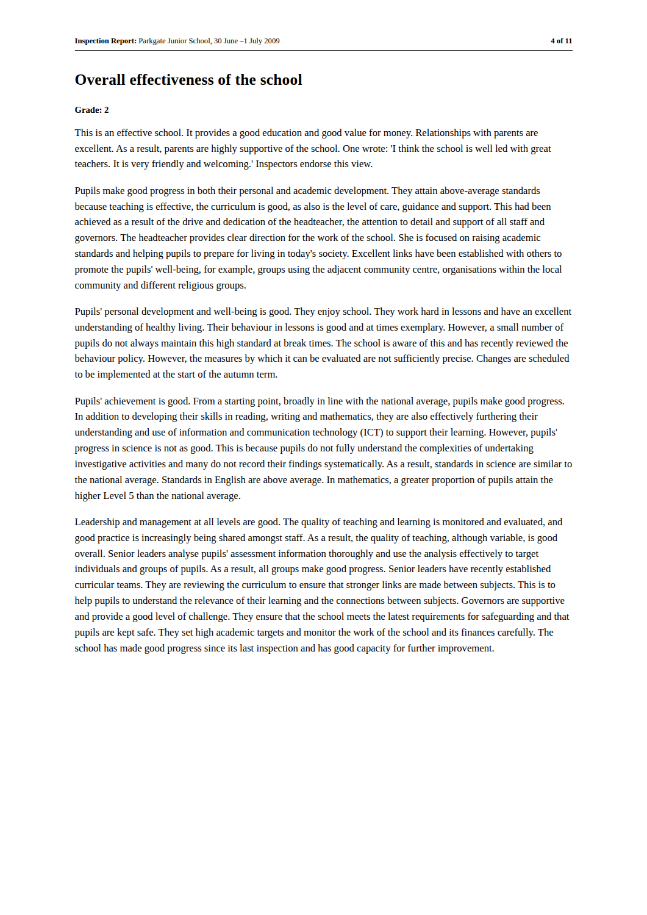Inspection Report: Parkgate Junior School, 30 June –1 July 2009 4 of 11
Overall effectiveness of the school
Grade: 2
This is an effective school. It provides a good education and good value for money. Relationships with parents are excellent. As a result, parents are highly supportive of the school. One wrote: 'I think the school is well led with great teachers. It is very friendly and welcoming.' Inspectors endorse this view.
Pupils make good progress in both their personal and academic development. They attain above-average standards because teaching is effective, the curriculum is good, as also is the level of care, guidance and support. This had been achieved as a result of the drive and dedication of the headteacher, the attention to detail and support of all staff and governors. The headteacher provides clear direction for the work of the school. She is focused on raising academic standards and helping pupils to prepare for living in today's society. Excellent links have been established with others to promote the pupils' well-being, for example, groups using the adjacent community centre, organisations within the local community and different religious groups.
Pupils' personal development and well-being is good. They enjoy school. They work hard in lessons and have an excellent understanding of healthy living. Their behaviour in lessons is good and at times exemplary. However, a small number of pupils do not always maintain this high standard at break times. The school is aware of this and has recently reviewed the behaviour policy. However, the measures by which it can be evaluated are not sufficiently precise. Changes are scheduled to be implemented at the start of the autumn term.
Pupils' achievement is good. From a starting point, broadly in line with the national average, pupils make good progress. In addition to developing their skills in reading, writing and mathematics, they are also effectively furthering their understanding and use of information and communication technology (ICT) to support their learning. However, pupils' progress in science is not as good. This is because pupils do not fully understand the complexities of undertaking investigative activities and many do not record their findings systematically. As a result, standards in science are similar to the national average. Standards in English are above average. In mathematics, a greater proportion of pupils attain the higher Level 5 than the national average.
Leadership and management at all levels are good. The quality of teaching and learning is monitored and evaluated, and good practice is increasingly being shared amongst staff. As a result, the quality of teaching, although variable, is good overall. Senior leaders analyse pupils' assessment information thoroughly and use the analysis effectively to target individuals and groups of pupils. As a result, all groups make good progress. Senior leaders have recently established curricular teams. They are reviewing the curriculum to ensure that stronger links are made between subjects. This is to help pupils to understand the relevance of their learning and the connections between subjects. Governors are supportive and provide a good level of challenge. They ensure that the school meets the latest requirements for safeguarding and that pupils are kept safe. They set high academic targets and monitor the work of the school and its finances carefully. The school has made good progress since its last inspection and has good capacity for further improvement.